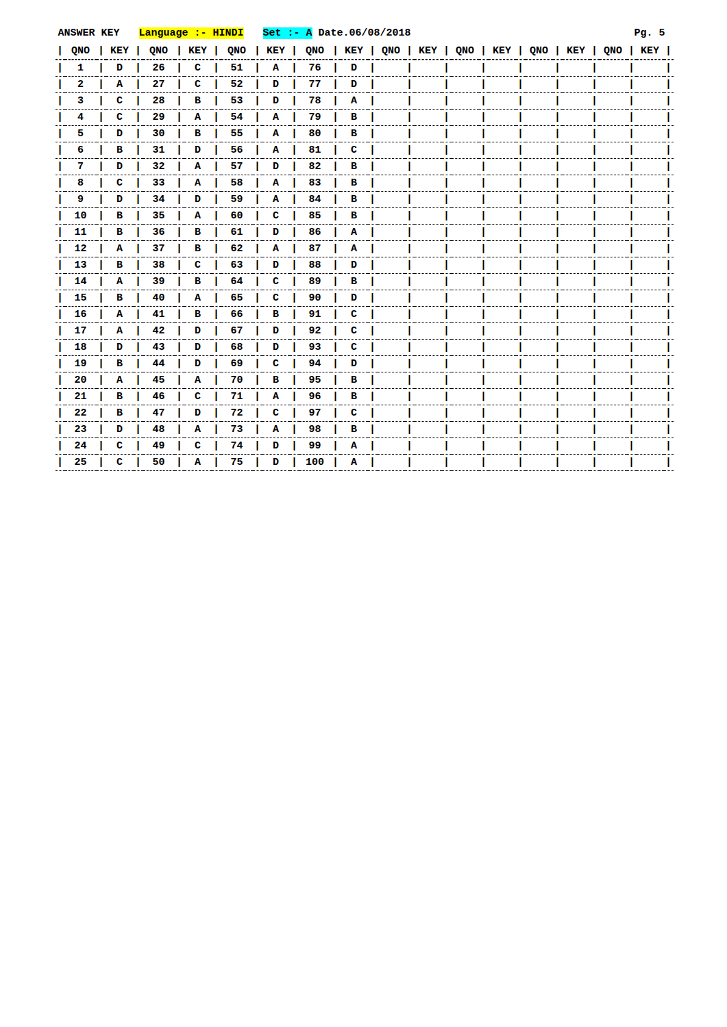ANSWER KEY Language :- HINDI Set :- A Date.06/08/2018 Pg. 5
| / | QNO | / | KEY | / | QNO | / | KEY | / | QNO | / | KEY | / | QNO | / | KEY | / | QNO | / | KEY | / | QNO | / | KEY | / | QNO | / | KEY | / | QNO | / | KEY | / | |
| --- | --- | --- | --- | --- | --- | --- | --- | --- | --- | --- | --- | --- | --- | --- | --- | --- | --- | --- | --- | --- | --- | --- | --- | --- | --- | --- | --- | --- | --- | --- | --- | --- | --- |
| / | 1 | / | D | / | 26 | / | C | / | 51 | / | A | / | 76 | / | D | / | | / | | / | | / | | / | | / | | / | | / | | / | |
| / | 2 | / | A | / | 27 | / | C | / | 52 | / | D | / | 77 | / | D | / | | / | | / | | / | | / | | / | | / | | / | | / | |
| / | 3 | / | C | / | 28 | / | B | / | 53 | / | D | / | 78 | / | A | / | | / | | / | | / | | / | | / | | / | | / | | / | |
| / | 4 | / | C | / | 29 | / | A | / | 54 | / | A | / | 79 | / | B | / | | / | | / | | / | | / | | / | | / | | / | | / | |
| / | 5 | / | D | / | 30 | / | B | / | 55 | / | A | / | 80 | / | B | / | | / | | / | | / | | / | | / | | / | | / | | / | |
| / | 6 | / | B | / | 31 | / | D | / | 56 | / | A | / | 81 | / | C | / | | / | | / | | / | | / | | / | | / | | / | | / | |
| / | 7 | / | D | / | 32 | / | A | / | 57 | / | D | / | 82 | / | B | / | | / | | / | | / | | / | | / | | / | | / | | / | |
| / | 8 | / | C | / | 33 | / | A | / | 58 | / | A | / | 83 | / | B | / | | / | | / | | / | | / | | / | | / | | / | | / | |
| / | 9 | / | D | / | 34 | / | D | / | 59 | / | A | / | 84 | / | B | / | | / | | / | | / | | / | | / | | / | | / | | / | |
| / | 10 | / | B | / | 35 | / | A | / | 60 | / | C | / | 85 | / | B | / | | / | | / | | / | | / | | / | | / | | / | | / | |
| / | 11 | / | B | / | 36 | / | B | / | 61 | / | D | / | 86 | / | A | / | | / | | / | | / | | / | | / | | / | | / | | / | |
| / | 12 | / | A | / | 37 | / | B | / | 62 | / | A | / | 87 | / | A | / | | / | | / | | / | | / | | / | | / | | / | | / | |
| / | 13 | / | B | / | 38 | / | C | / | 63 | / | D | / | 88 | / | D | / | | / | | / | | / | | / | | / | | / | | / | | / | |
| / | 14 | / | A | / | 39 | / | B | / | 64 | / | C | / | 89 | / | B | / | | / | | / | | / | | / | | / | | / | | / | | / | |
| / | 15 | / | B | / | 40 | / | A | / | 65 | / | C | / | 90 | / | D | / | | / | | / | | / | | / | | / | | / | | / | | / | |
| / | 16 | / | A | / | 41 | / | B | / | 66 | / | B | / | 91 | / | C | / | | / | | / | | / | | / | | / | | / | | / | | / | |
| / | 17 | / | A | / | 42 | / | D | / | 67 | / | D | / | 92 | / | C | / | | / | | / | | / | | / | | / | | / | | / | | / | |
| / | 18 | / | D | / | 43 | / | D | / | 68 | / | D | / | 93 | / | C | / | | / | | / | | / | | / | | / | | / | | / | | / | |
| / | 19 | / | B | / | 44 | / | D | / | 69 | / | C | / | 94 | / | D | / | | / | | / | | / | | / | | / | | / | | / | | / | |
| / | 20 | / | A | / | 45 | / | A | / | 70 | / | B | / | 95 | / | B | / | | / | | / | | / | | / | | / | | / | | / | | / | |
| / | 21 | / | B | / | 46 | / | C | / | 71 | / | A | / | 96 | / | B | / | | / | | / | | / | | / | | / | | / | | / | | / | |
| / | 22 | / | B | / | 47 | / | D | / | 72 | / | C | / | 97 | / | C | / | | / | | / | | / | | / | | / | | / | | / | | / | |
| / | 23 | / | D | / | 48 | / | A | / | 73 | / | A | / | 98 | / | B | / | | / | | / | | / | | / | | / | | / | | / | | / | |
| / | 24 | / | C | / | 49 | / | C | / | 74 | / | D | / | 99 | / | A | / | | / | | / | | / | | / | | / | | / | | / | | / | |
| / | 25 | / | C | / | 50 | / | A | / | 75 | / | D | / | 100 | / | A | / | | / | | / | | / | | / | | / | | / | | / | | / | |